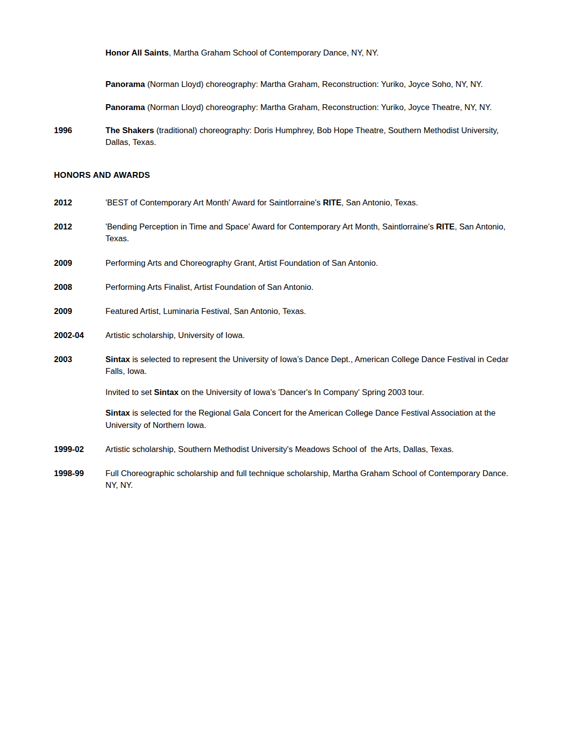Honor All Saints, Martha Graham School of Contemporary Dance, NY, NY.
Panorama (Norman Lloyd) choreography: Martha Graham, Reconstruction: Yuriko, Joyce Soho, NY, NY.
Panorama (Norman Lloyd) choreography: Martha Graham, Reconstruction: Yuriko, Joyce Theatre, NY, NY.
1996
The Shakers (traditional) choreography: Doris Humphrey, Bob Hope Theatre, Southern Methodist University, Dallas, Texas.
HONORS AND AWARDS
2012
'BEST of Contemporary Art Month' Award for Saintlorraine's RITE, San Antonio, Texas.
2012
'Bending Perception in Time and Space' Award for Contemporary Art Month, Saintlorraine's RITE, San Antonio, Texas.
2009
Performing Arts and Choreography Grant, Artist Foundation of San Antonio.
2008
Performing Arts Finalist, Artist Foundation of San Antonio.
2009
Featured Artist, Luminaria Festival, San Antonio, Texas.
2002-04
Artistic scholarship, University of Iowa.
2003
Sintax is selected to represent the University of Iowa’s Dance Dept., American College Dance Festival in Cedar Falls, Iowa.
Invited to set Sintax on the University of Iowa's 'Dancer's In Company' Spring 2003 tour.
Sintax is selected for the Regional Gala Concert for the American College Dance Festival Association at the University of Northern Iowa.
1999-02
Artistic scholarship, Southern Methodist University's Meadows School of the Arts, Dallas, Texas.
1998-99
Full Choreographic scholarship and full technique scholarship, Martha Graham School of Contemporary Dance. NY, NY.